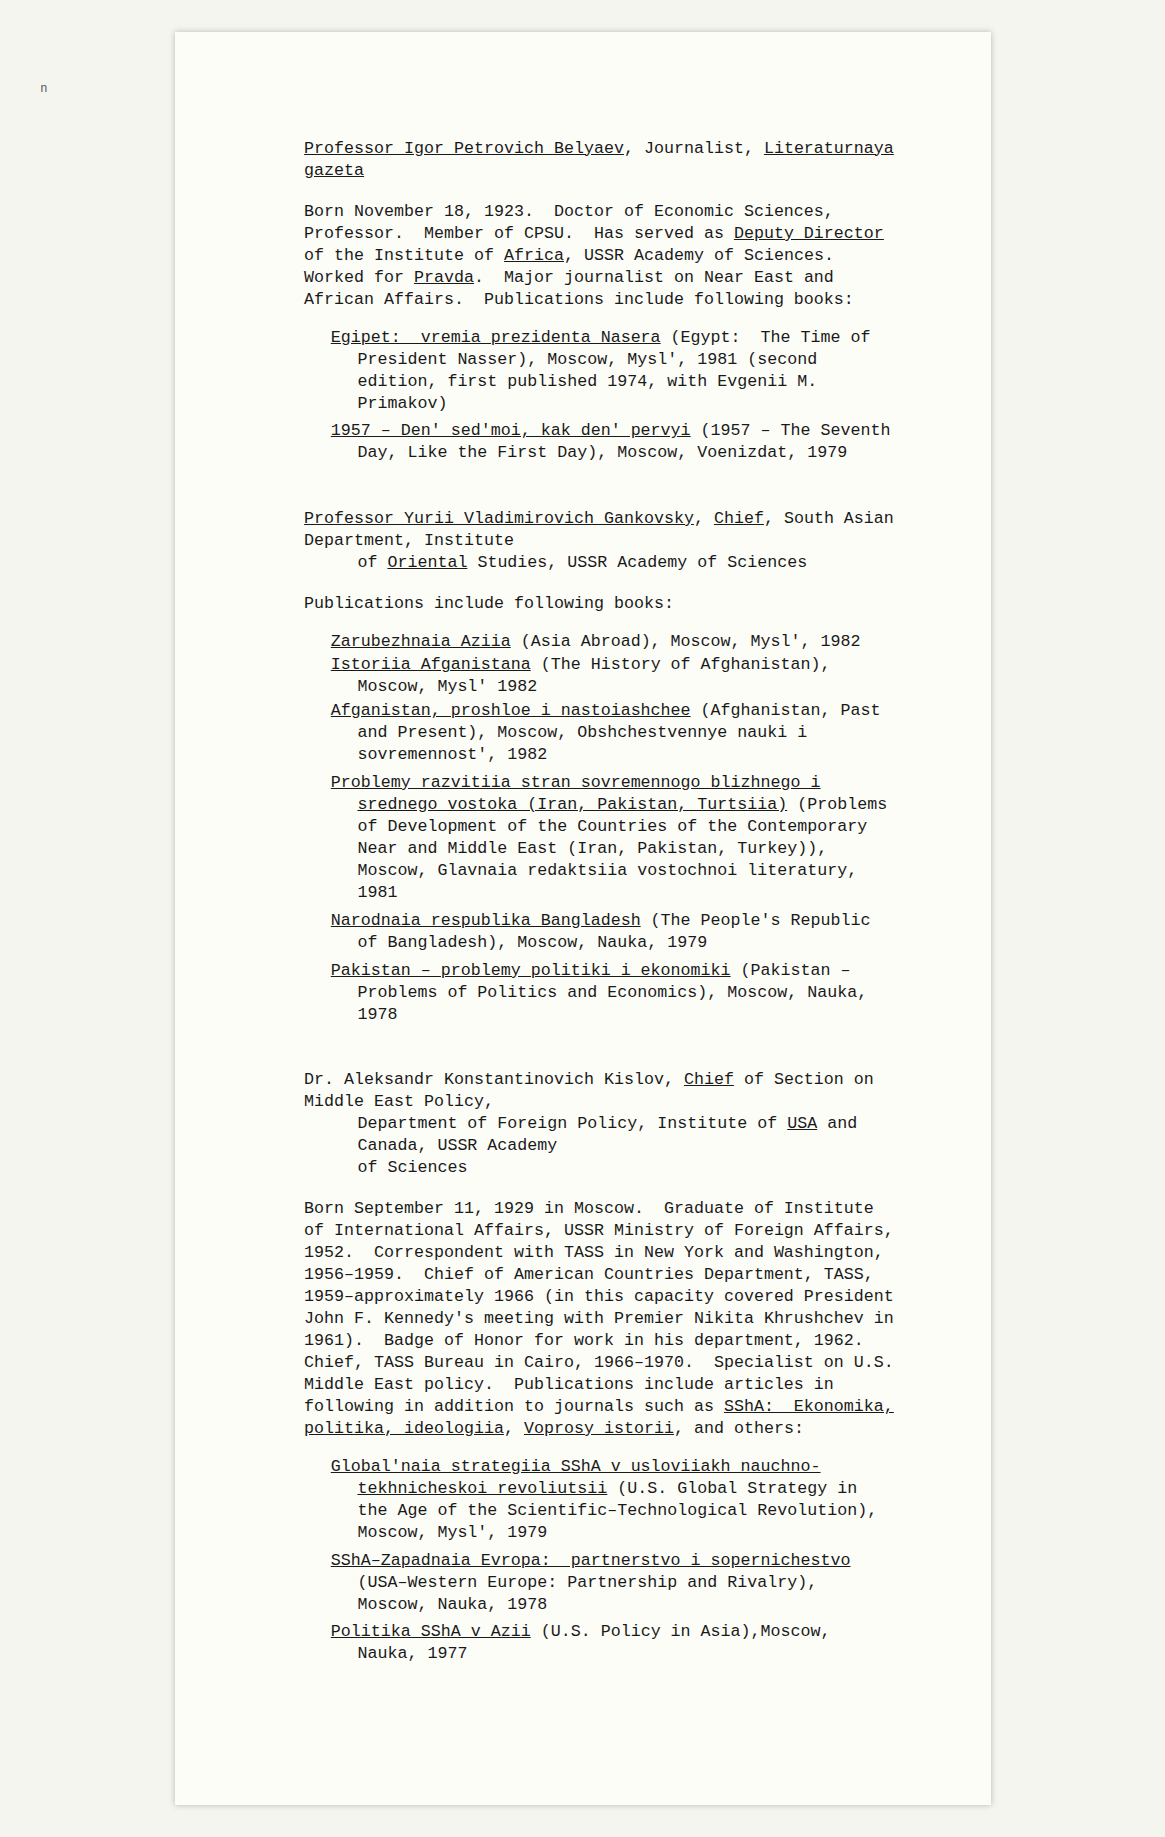n
Professor Igor Petrovich Belyaev, Journalist, Literaturnaya gazeta
Born November 18, 1923. Doctor of Economic Sciences, Professor. Member of CPSU. Has served as Deputy Director of the Institute of Africa, USSR Academy of Sciences. Worked for Pravda. Major journalist on Near East and African Affairs. Publications include following books:
Egipet: vremia prezidenta Nasera (Egypt: The Time of President Nasser), Moscow, Mysl', 1981 (second edition, first published 1974, with Evgenii M. Primakov)
1957 – Den' sed'moi, kak den' pervyi (1957 – The Seventh Day, Like the First Day), Moscow, Voenizdat, 1979
Professor Yurii Vladimirovich Gankovsky, Chief, South Asian Department, Institute of Oriental Studies, USSR Academy of Sciences
Publications include following books:
Zarubezhnaia Aziia (Asia Abroad), Moscow, Mysl', 1982
Istoriia Afganistana (The History of Afghanistan), Moscow, Mysl' 1982
Afganistan, proshloe i nastoiashchee (Afghanistan, Past and Present), Moscow, Obshchestvennye nauki i sovremennost', 1982
Problemy razvitiia stran sovremennogo blizhnego i srednego vostoka (Iran, Pakistan, Turtsiia) (Problems of Development of the Countries of the Contemporary Near and Middle East (Iran, Pakistan, Turkey)), Moscow, Glavnaia redaktsiia vostochnoi literatury, 1981
Narodnaia respublika Bangladesh (The People's Republic of Bangladesh), Moscow, Nauka, 1979
Pakistan – problemy politiki i ekonomiki (Pakistan – Problems of Politics and Economics), Moscow, Nauka, 1978
Dr. Aleksandr Konstantinovich Kislov, Chief of Section on Middle East Policy, Department of Foreign Policy, Institute of USA and Canada, USSR Academy of Sciences
Born September 11, 1929 in Moscow. Graduate of Institute of International Affairs, USSR Ministry of Foreign Affairs, 1952. Correspondent with TASS in New York and Washington, 1956–1959. Chief of American Countries Department, TASS, 1959–approximately 1966 (in this capacity covered President John F. Kennedy's meeting with Premier Nikita Khrushchev in 1961). Badge of Honor for work in his department, 1962. Chief, TASS Bureau in Cairo, 1966–1970. Specialist on U.S. Middle East policy. Publications include articles in following in addition to journals such as SShA: Ekonomika, politika, ideologiia, Voprosy istorii, and others:
Global'naia strategiia SShA v usloviiakh nauchno-tekhnicheskoi revoliutsii (U.S. Global Strategy in the Age of the Scientific–Technological Revolution), Moscow, Mysl', 1979
SShA–Zapadnaia Evropa: partnerstvo i sopernichestvo (USA–Western Europe: Partnership and Rivalry), Moscow, Nauka, 1978
Politika SShA v Azii (U.S. Policy in Asia),Moscow, Nauka, 1977